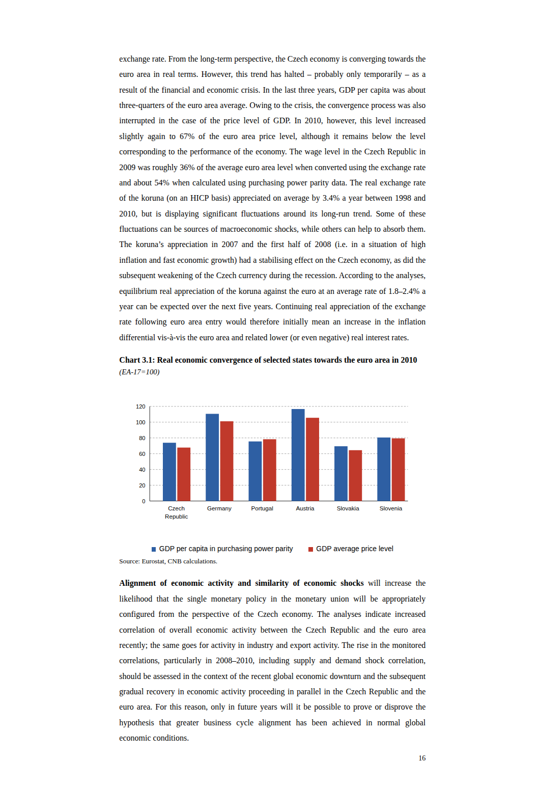exchange rate. From the long-term perspective, the Czech economy is converging towards the euro area in real terms. However, this trend has halted – probably only temporarily – as a result of the financial and economic crisis. In the last three years, GDP per capita was about three-quarters of the euro area average. Owing to the crisis, the convergence process was also interrupted in the case of the price level of GDP. In 2010, however, this level increased slightly again to 67% of the euro area price level, although it remains below the level corresponding to the performance of the economy. The wage level in the Czech Republic in 2009 was roughly 36% of the average euro area level when converted using the exchange rate and about 54% when calculated using purchasing power parity data. The real exchange rate of the koruna (on an HICP basis) appreciated on average by 3.4% a year between 1998 and 2010, but is displaying significant fluctuations around its long-run trend. Some of these fluctuations can be sources of macroeconomic shocks, while others can help to absorb them. The koruna’s appreciation in 2007 and the first half of 2008 (i.e. in a situation of high inflation and fast economic growth) had a stabilising effect on the Czech economy, as did the subsequent weakening of the Czech currency during the recession. According to the analyses, equilibrium real appreciation of the koruna against the euro at an average rate of 1.8–2.4% a year can be expected over the next five years. Continuing real appreciation of the exchange rate following euro area entry would therefore initially mean an increase in the inflation differential vis-à-vis the euro area and related lower (or even negative) real interest rates.
Chart 3.1: Real economic convergence of selected states towards the euro area in 2010
(EA-17=100)
120 100 80 60 40 20 0 Czech Republic Germany Portugal Austria Slovakia Slovenia
GDP per capita in purchasing power parity GDP average price level
Source: Eurostat, CNB calculations.
Alignment of economic activity and similarity of economic shocks will increase the likelihood that the single monetary policy in the monetary union will be appropriately configured from the perspective of the Czech economy. The analyses indicate increased correlation of overall economic activity between the Czech Republic and the euro area recently; the same goes for activity in industry and export activity. The rise in the monitored correlations, particularly in 2008–2010, including supply and demand shock correlation, should be assessed in the context of the recent global economic downturn and the subsequent gradual recovery in economic activity proceeding in parallel in the Czech Republic and the euro area. For this reason, only in future years will it be possible to prove or disprove the hypothesis that greater business cycle alignment has been achieved in normal global economic conditions.
16